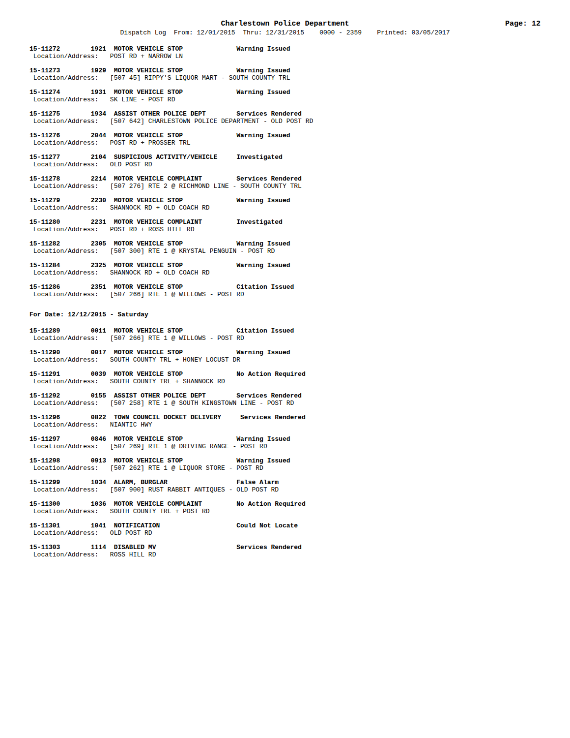Charlestown Police Department Page: 12
Dispatch Log From: 12/01/2015 Thru: 12/31/2015 0000 - 2359 Printed: 03/05/2017
15-11272 1921 MOTOR VEHICLE STOP Warning Issued
Location/Address: POST RD + NARROW LN
15-11273 1929 MOTOR VEHICLE STOP Warning Issued
Location/Address: [507 45] RIPPY'S LIQUOR MART - SOUTH COUNTY TRL
15-11274 1931 MOTOR VEHICLE STOP Warning Issued
Location/Address: SK LINE - POST RD
15-11275 1934 ASSIST OTHER POLICE DEPT Services Rendered
Location/Address: [507 642] CHARLESTOWN POLICE DEPARTMENT - OLD POST RD
15-11276 2044 MOTOR VEHICLE STOP Warning Issued
Location/Address: POST RD + PROSSER TRL
15-11277 2104 SUSPICIOUS ACTIVITY/VEHICLE Investigated
Location/Address: OLD POST RD
15-11278 2214 MOTOR VEHICLE COMPLAINT Services Rendered
Location/Address: [507 276] RTE 2 @ RICHMOND LINE - SOUTH COUNTY TRL
15-11279 2230 MOTOR VEHICLE STOP Warning Issued
Location/Address: SHANNOCK RD + OLD COACH RD
15-11280 2231 MOTOR VEHICLE COMPLAINT Investigated
Location/Address: POST RD + ROSS HILL RD
15-11282 2305 MOTOR VEHICLE STOP Warning Issued
Location/Address: [507 300] RTE 1 @ KRYSTAL PENGUIN - POST RD
15-11284 2325 MOTOR VEHICLE STOP Warning Issued
Location/Address: SHANNOCK RD + OLD COACH RD
15-11286 2351 MOTOR VEHICLE STOP Citation Issued
Location/Address: [507 266] RTE 1 @ WILLOWS - POST RD
For Date: 12/12/2015 - Saturday
15-11289 0011 MOTOR VEHICLE STOP Citation Issued
Location/Address: [507 266] RTE 1 @ WILLOWS - POST RD
15-11290 0017 MOTOR VEHICLE STOP Warning Issued
Location/Address: SOUTH COUNTY TRL + HONEY LOCUST DR
15-11291 0039 MOTOR VEHICLE STOP No Action Required
Location/Address: SOUTH COUNTY TRL + SHANNOCK RD
15-11292 0155 ASSIST OTHER POLICE DEPT Services Rendered
Location/Address: [507 258] RTE 1 @ SOUTH KINGSTOWN LINE - POST RD
15-11296 0822 TOWN COUNCIL DOCKET DELIVERY Services Rendered
Location/Address: NIANTIC HWY
15-11297 0846 MOTOR VEHICLE STOP Warning Issued
Location/Address: [507 269] RTE 1 @ DRIVING RANGE - POST RD
15-11298 0913 MOTOR VEHICLE STOP Warning Issued
Location/Address: [507 262] RTE 1 @ LIQUOR STORE - POST RD
15-11299 1034 ALARM, BURGLAR False Alarm
Location/Address: [507 900] RUST RABBIT ANTIQUES - OLD POST RD
15-11300 1036 MOTOR VEHICLE COMPLAINT No Action Required
Location/Address: SOUTH COUNTY TRL + POST RD
15-11301 1041 NOTIFICATION Could Not Locate
Location/Address: OLD POST RD
15-11303 1114 DISABLED MV Services Rendered
Location/Address: ROSS HILL RD